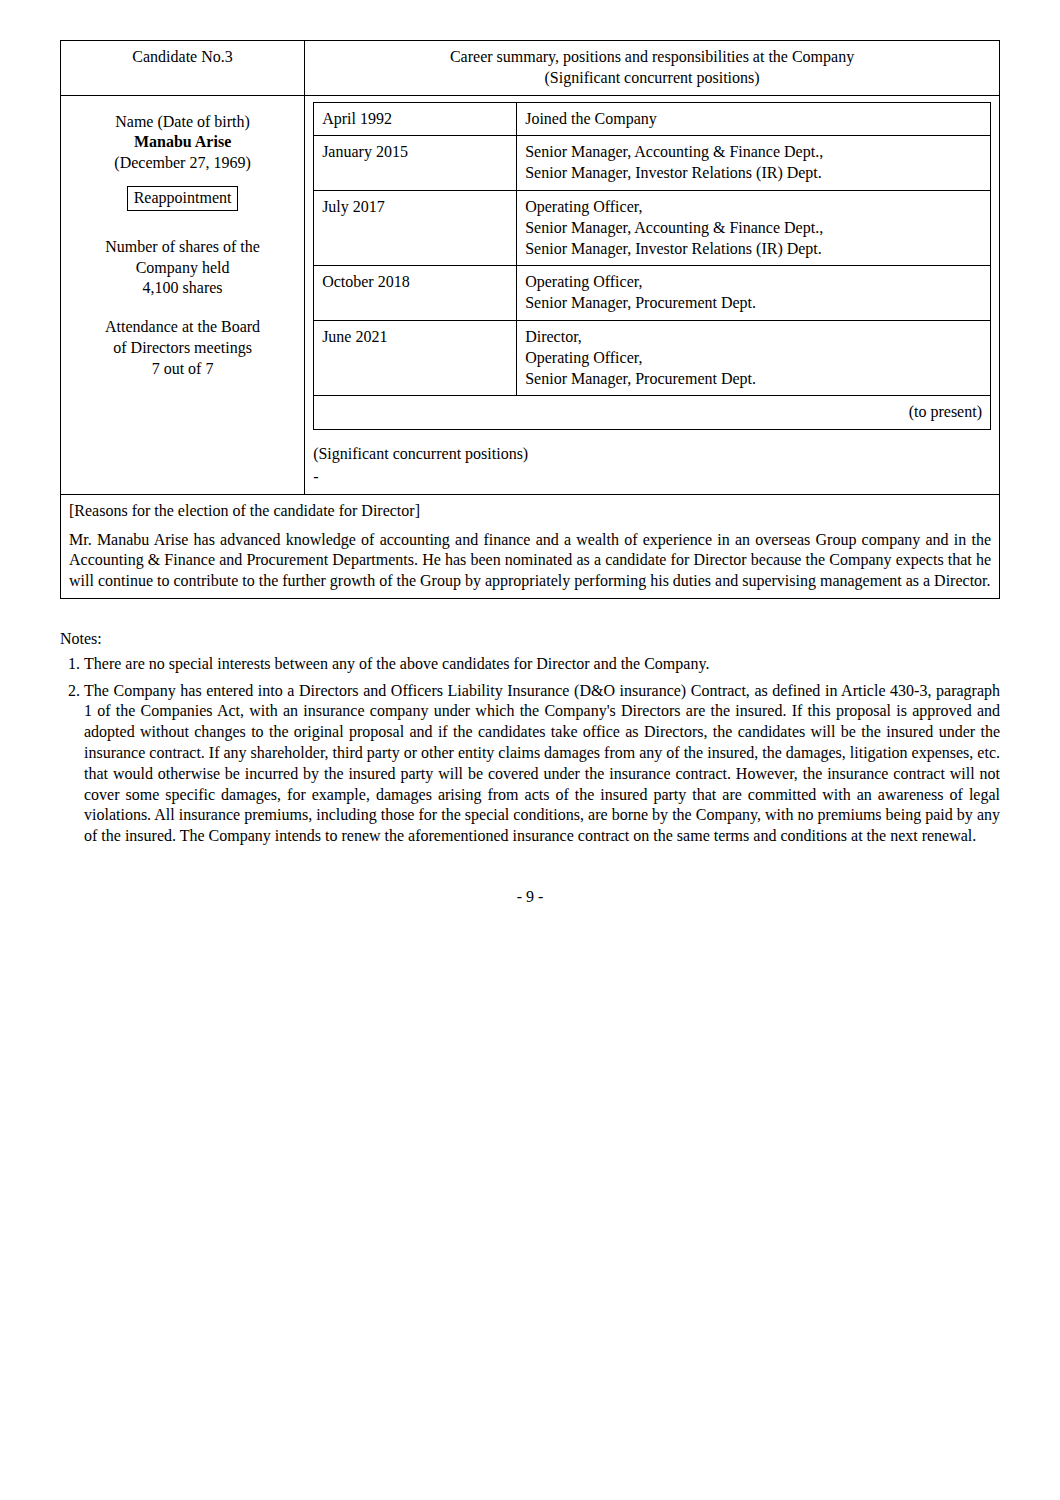| Candidate No.3 | Career summary, positions and responsibilities at the Company (Significant concurrent positions) |
| Name (Date of birth) Manabu Arise (December 27, 1969) Reappointment Number of shares of the Company held 4,100 shares Attendance at the Board of Directors meetings 7 out of 7 | / April 1992 / Joined the Company / / January 2015 / Senior Manager, Accounting & Finance Dept., Senior Manager, Investor Relations (IR) Dept. / / July 2017 / Operating Officer, Senior Manager, Accounting & Finance Dept., Senior Manager, Investor Relations (IR) Dept. / / October 2018 / Operating Officer, Senior Manager, Procurement Dept. / / June 2021 / Director, Operating Officer, Senior Manager, Procurement Dept. / / (to present) / (Significant concurrent positions) - |
| [Reasons for the election of the candidate for Director] Mr. Manabu Arise has advanced knowledge of accounting and finance and a wealth of experience in an overseas Group company and in the Accounting & Finance and Procurement Departments. He has been nominated as a candidate for Director because the Company expects that he will continue to contribute to the further growth of the Group by appropriately performing his duties and supervising management as a Director. |
Notes:
There are no special interests between any of the above candidates for Director and the Company.
The Company has entered into a Directors and Officers Liability Insurance (D&O insurance) Contract, as defined in Article 430-3, paragraph 1 of the Companies Act, with an insurance company under which the Company's Directors are the insured. If this proposal is approved and adopted without changes to the original proposal and if the candidates take office as Directors, the candidates will be the insured under the insurance contract. If any shareholder, third party or other entity claims damages from any of the insured, the damages, litigation expenses, etc. that would otherwise be incurred by the insured party will be covered under the insurance contract. However, the insurance contract will not cover some specific damages, for example, damages arising from acts of the insured party that are committed with an awareness of legal violations. All insurance premiums, including those for the special conditions, are borne by the Company, with no premiums being paid by any of the insured. The Company intends to renew the aforementioned insurance contract on the same terms and conditions at the next renewal.
- 9 -